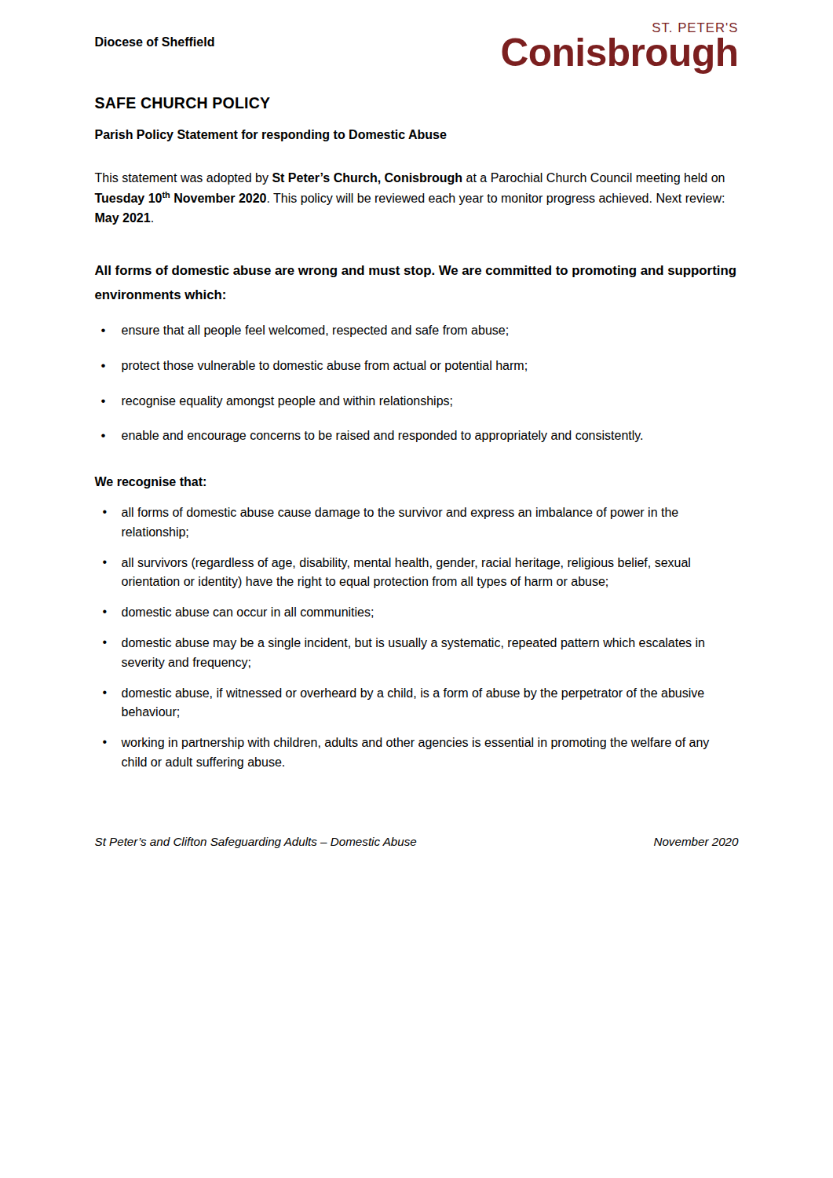Diocese of Sheffield
ST. PETER'S Conisbrough
SAFE CHURCH POLICY
Parish Policy Statement for responding to Domestic Abuse
This statement was adopted by St Peter’s Church, Conisbrough at a Parochial Church Council meeting held on Tuesday 10th November 2020. This policy will be reviewed each year to monitor progress achieved. Next review: May 2021.
All forms of domestic abuse are wrong and must stop. We are committed to promoting and supporting environments which:
ensure that all people feel welcomed, respected and safe from abuse;
protect those vulnerable to domestic abuse from actual or potential harm;
recognise equality amongst people and within relationships;
enable and encourage concerns to be raised and responded to appropriately and consistently.
We recognise that:
all forms of domestic abuse cause damage to the survivor and express an imbalance of power in the relationship;
all survivors (regardless of age, disability, mental health, gender, racial heritage, religious belief, sexual orientation or identity) have the right to equal protection from all types of harm or abuse;
domestic abuse can occur in all communities;
domestic abuse may be a single incident, but is usually a systematic, repeated pattern which escalates in severity and frequency;
domestic abuse, if witnessed or overheard by a child, is a form of abuse by the perpetrator of the abusive behaviour;
working in partnership with children, adults and other agencies is essential in promoting the welfare of any child or adult suffering abuse.
St Peter’s and Clifton Safeguarding Adults – Domestic Abuse November 2020